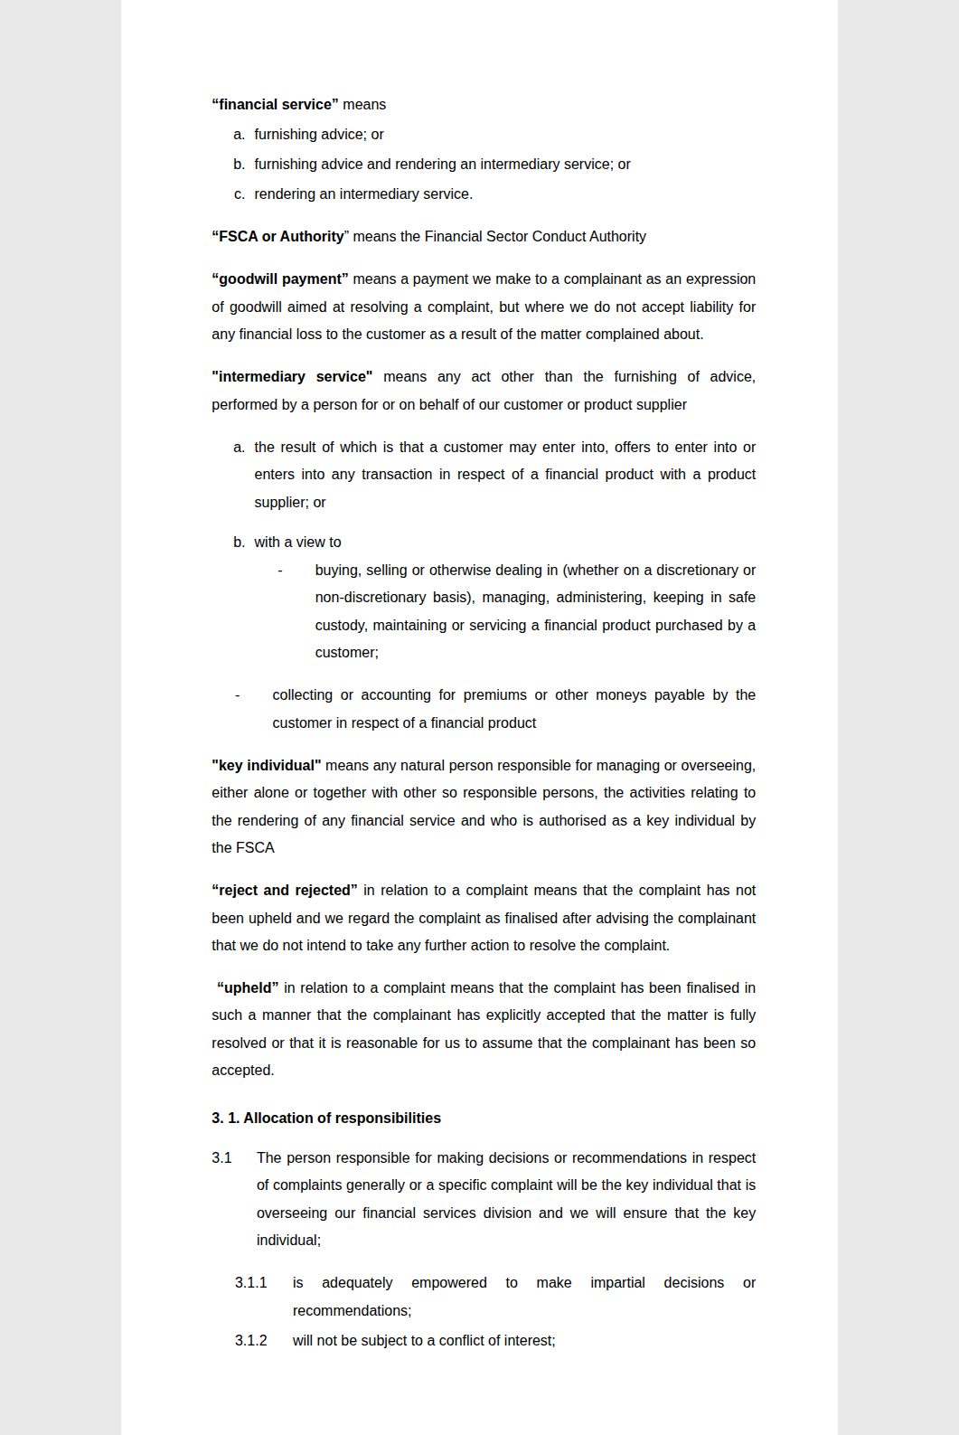“financial service” means
furnishing advice; or
furnishing advice and rendering an intermediary service; or
rendering an intermediary service.
“FSCA or Authority” means the Financial Sector Conduct Authority
“goodwill payment” means a payment we make to a complainant as an expression of goodwill aimed at resolving a complaint, but where we do not accept liability for any financial loss to the customer as a result of the matter complained about.
"intermediary service" means any act other than the furnishing of advice, performed by a person for or on behalf of our customer or product supplier
the result of which is that a customer may enter into, offers to enter into or enters into any transaction in respect of a financial product with a product supplier; or
with a view to
buying, selling or otherwise dealing in (whether on a discretionary or non-discretionary basis), managing, administering, keeping in safe custody, maintaining or servicing a financial product purchased by a customer;
collecting or accounting for premiums or other moneys payable by the customer in respect of a financial product
"key individual" means any natural person responsible for managing or overseeing, either alone or together with other so responsible persons, the activities relating to the rendering of any financial service and who is authorised as a key individual by the FSCA
“reject and rejected” in relation to a complaint means that the complaint has not been upheld and we regard the complaint as finalised after advising the complainant that we do not intend to take any further action to resolve the complaint.
“upheld” in relation to a complaint means that the complaint has been finalised in such a manner that the complainant has explicitly accepted that the matter is fully resolved or that it is reasonable for us to assume that the complainant has been so accepted.
3. 1. Allocation of responsibilities
3.1
The person responsible for making decisions or recommendations in respect of complaints generally or a specific complaint will be the key individual that is overseeing our financial services division and we will ensure that the key individual;
3.1.1
is adequately empowered to make impartial decisions or recommendations;
3.1.2
will not be subject to a conflict of interest;